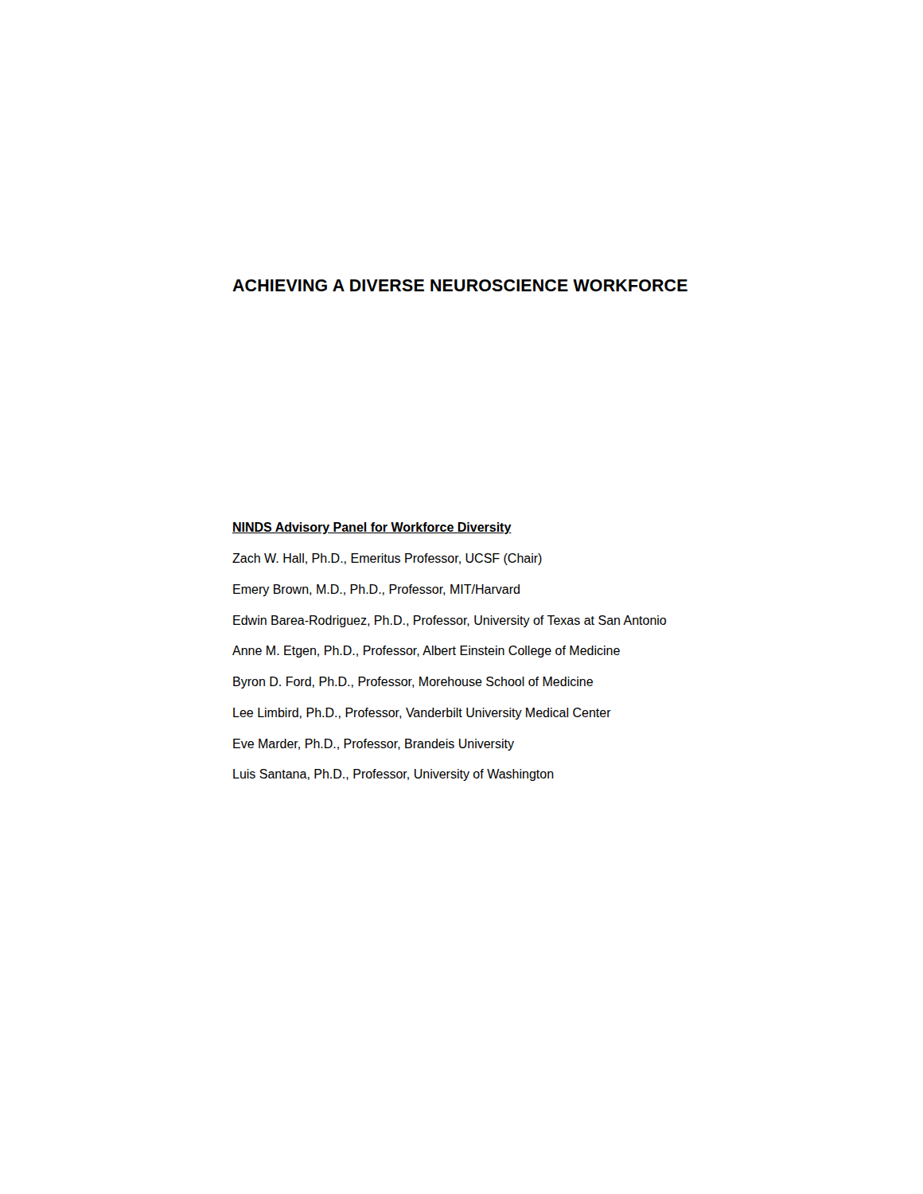ACHIEVING A DIVERSE NEUROSCIENCE WORKFORCE
NINDS Advisory Panel for Workforce Diversity
Zach W. Hall, Ph.D., Emeritus Professor, UCSF (Chair)
Emery Brown, M.D., Ph.D., Professor, MIT/Harvard
Edwin Barea-Rodriguez, Ph.D., Professor, University of Texas at San Antonio
Anne M. Etgen, Ph.D., Professor, Albert Einstein College of Medicine
Byron D. Ford, Ph.D., Professor, Morehouse School of Medicine
Lee Limbird, Ph.D., Professor, Vanderbilt University Medical Center
Eve Marder, Ph.D., Professor, Brandeis University
Luis Santana, Ph.D., Professor, University of Washington